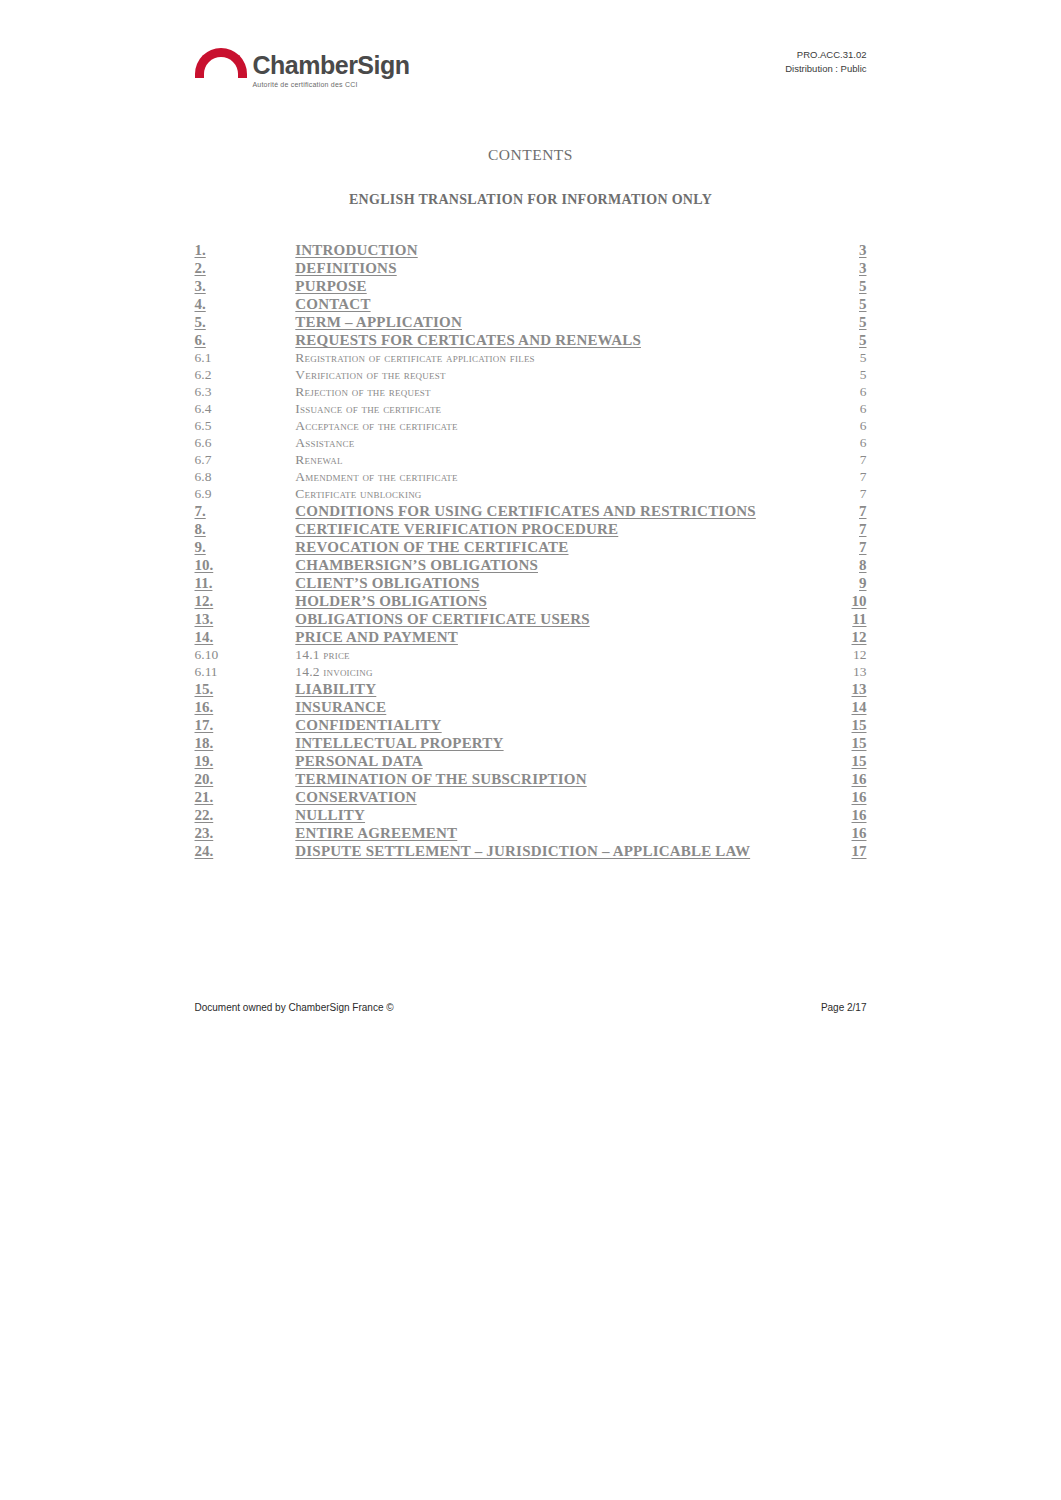ChamberSign
Autorité de certification des CCI
PRO.ACC.31.02
Distribution : Public
Contents
ENGLISH TRANSLATION FOR INFORMATION ONLY
| 1. | Introduction | 3 |
| 2. | Definitions | 3 |
| 3. | Purpose | 5 |
| 4. | Contact | 5 |
| 5. | Term – Application | 5 |
| 6. | Requests for Certicates and Renewals | 5 |
| 6.1 | Registration of certificate application files | 5 |
| 6.2 | Verification of the request | 5 |
| 6.3 | Rejection of the request | 6 |
| 6.4 | Issuance of the certificate | 6 |
| 6.5 | Acceptance of the certificate | 6 |
| 6.6 | Assistance | 6 |
| 6.7 | Renewal | 7 |
| 6.8 | Amendment of the certificate | 7 |
| 6.9 | Certificate unblocking | 7 |
| 7. | Conditions for using certificates and restrictions | 7 |
| 8. | Certificate verification procedure | 7 |
| 9. | Revocation of the certificate | 7 |
| 10. | ChamberSign’s obligations | 8 |
| 11. | Client’s obligations | 9 |
| 12. | Holder’s obligations | 10 |
| 13. | Obligations of certificate users | 11 |
| 14. | Price and payment | 12 |
| 6.10 | 14.1 Price | 12 |
| 6.11 | 14.2 Invoicing | 13 |
| 15. | Liability | 13 |
| 16. | Insurance | 14 |
| 17. | Confidentiality | 15 |
| 18. | Intellectual property | 15 |
| 19. | Personal data | 15 |
| 20. | Termination of the subscription | 16 |
| 21. | Conservation | 16 |
| 22. | Nullity | 16 |
| 23. | Entire agreement | 16 |
| 24. | Dispute settlement – Jurisdiction – Applicable law | 17 |
Document owned by ChamberSign France ©
Page 2/17